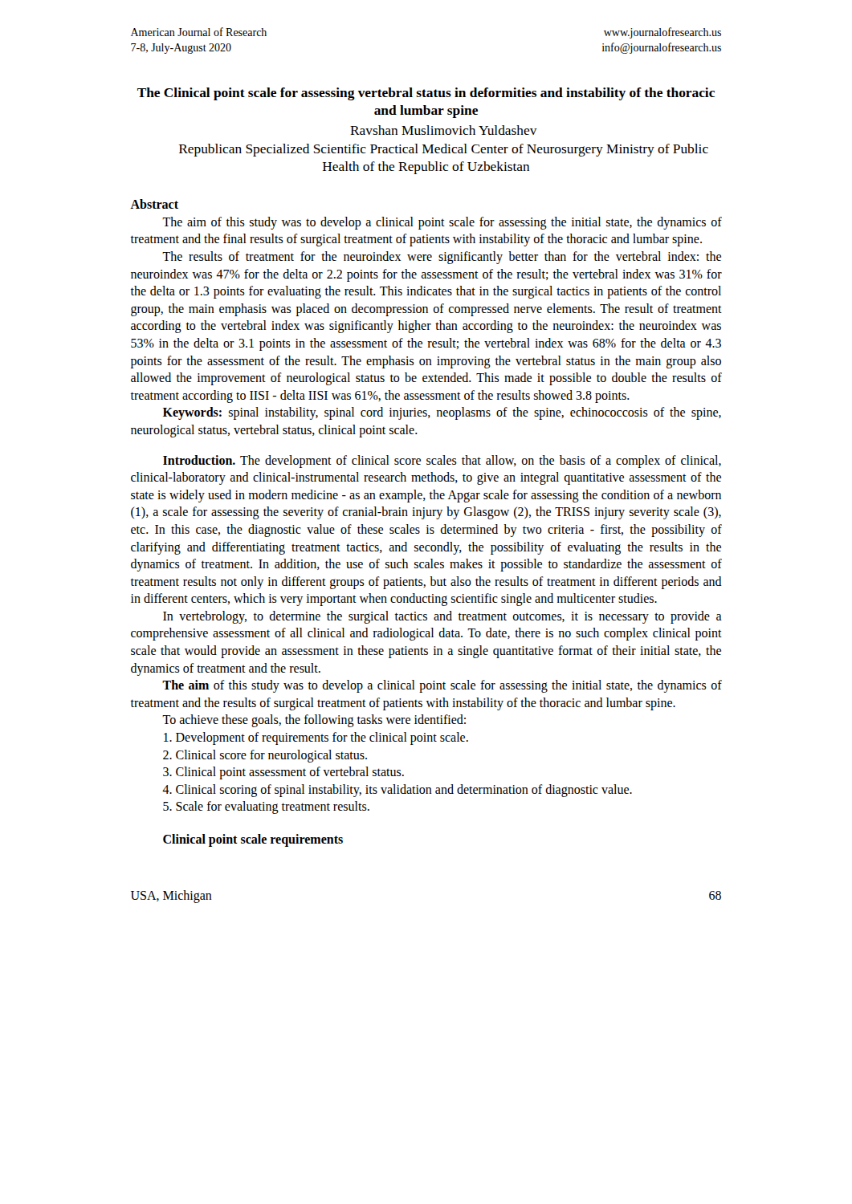American Journal of Research 7-8, July-August 2020
www.journalofresearch.us info@journalofresearch.us
The Clinical point scale for assessing vertebral status in deformities and instability of the thoracic and lumbar spine
Ravshan Muslimovich Yuldashev
Republican Specialized Scientific Practical Medical Center of Neurosurgery Ministry of Public Health of the Republic of Uzbekistan
Abstract
The aim of this study was to develop a clinical point scale for assessing the initial state, the dynamics of treatment and the final results of surgical treatment of patients with instability of the thoracic and lumbar spine.
The results of treatment for the neuroindex were significantly better than for the vertebral index: the neuroindex was 47% for the delta or 2.2 points for the assessment of the result; the vertebral index was 31% for the delta or 1.3 points for evaluating the result. This indicates that in the surgical tactics in patients of the control group, the main emphasis was placed on decompression of compressed nerve elements. The result of treatment according to the vertebral index was significantly higher than according to the neuroindex: the neuroindex was 53% in the delta or 3.1 points in the assessment of the result; the vertebral index was 68% for the delta or 4.3 points for the assessment of the result. The emphasis on improving the vertebral status in the main group also allowed the improvement of neurological status to be extended. This made it possible to double the results of treatment according to IISI - delta IISI was 61%, the assessment of the results showed 3.8 points.
Keywords: spinal instability, spinal cord injuries, neoplasms of the spine, echinococcosis of the spine, neurological status, vertebral status, clinical point scale.
Introduction. The development of clinical score scales that allow, on the basis of a complex of clinical, clinical-laboratory and clinical-instrumental research methods, to give an integral quantitative assessment of the state is widely used in modern medicine - as an example, the Apgar scale for assessing the condition of a newborn (1), a scale for assessing the severity of cranial-brain injury by Glasgow (2), the TRISS injury severity scale (3), etc. In this case, the diagnostic value of these scales is determined by two criteria - first, the possibility of clarifying and differentiating treatment tactics, and secondly, the possibility of evaluating the results in the dynamics of treatment. In addition, the use of such scales makes it possible to standardize the assessment of treatment results not only in different groups of patients, but also the results of treatment in different periods and in different centers, which is very important when conducting scientific single and multicenter studies.
In vertebrology, to determine the surgical tactics and treatment outcomes, it is necessary to provide a comprehensive assessment of all clinical and radiological data. To date, there is no such complex clinical point scale that would provide an assessment in these patients in a single quantitative format of their initial state, the dynamics of treatment and the result.
The aim of this study was to develop a clinical point scale for assessing the initial state, the dynamics of treatment and the results of surgical treatment of patients with instability of the thoracic and lumbar spine.
To achieve these goals, the following tasks were identified:
1. Development of requirements for the clinical point scale.
2. Clinical score for neurological status.
3. Clinical point assessment of vertebral status.
4. Clinical scoring of spinal instability, its validation and determination of diagnostic value.
5. Scale for evaluating treatment results.
Clinical point scale requirements
USA, Michigan
68